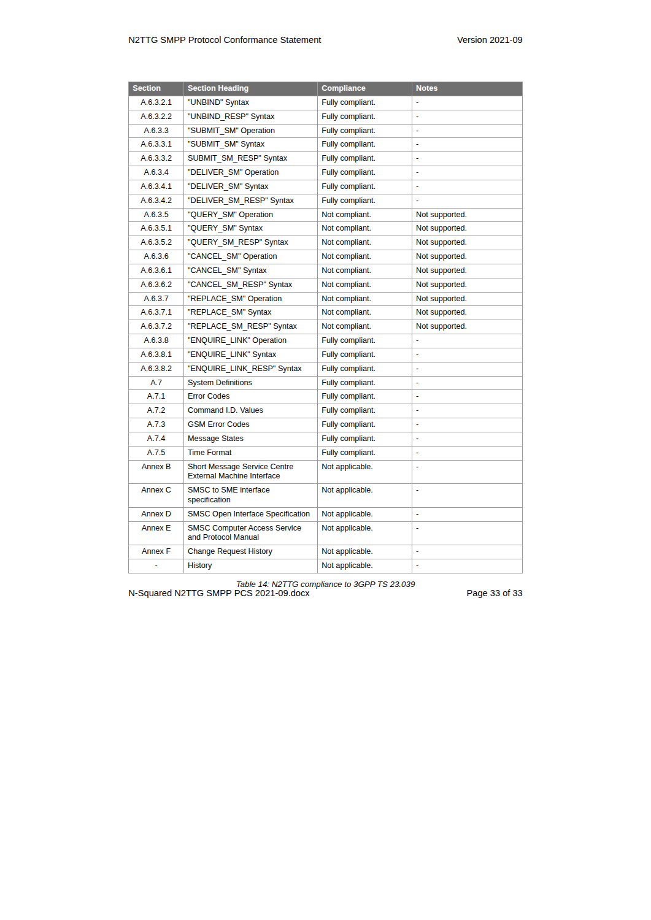N2TTG SMPP Protocol Conformance Statement
Version 2021-09
| Section | Section Heading | Compliance | Notes |
| --- | --- | --- | --- |
| A.6.3.2.1 | "UNBIND" Syntax | Fully compliant. | - |
| A.6.3.2.2 | "UNBIND_RESP" Syntax | Fully compliant. | - |
| A.6.3.3 | "SUBMIT_SM" Operation | Fully compliant. | - |
| A.6.3.3.1 | "SUBMIT_SM" Syntax | Fully compliant. | - |
| A.6.3.3.2 | SUBMIT_SM_RESP" Syntax | Fully compliant. | - |
| A.6.3.4 | "DELIVER_SM" Operation | Fully compliant. | - |
| A.6.3.4.1 | "DELIVER_SM" Syntax | Fully compliant. | - |
| A.6.3.4.2 | "DELIVER_SM_RESP" Syntax | Fully compliant. | - |
| A.6.3.5 | "QUERY_SM" Operation | Not compliant. | Not supported. |
| A.6.3.5.1 | "QUERY_SM" Syntax | Not compliant. | Not supported. |
| A.6.3.5.2 | "QUERY_SM_RESP" Syntax | Not compliant. | Not supported. |
| A.6.3.6 | "CANCEL_SM" Operation | Not compliant. | Not supported. |
| A.6.3.6.1 | "CANCEL_SM" Syntax | Not compliant. | Not supported. |
| A.6.3.6.2 | "CANCEL_SM_RESP" Syntax | Not compliant. | Not supported. |
| A.6.3.7 | "REPLACE_SM" Operation | Not compliant. | Not supported. |
| A.6.3.7.1 | "REPLACE_SM" Syntax | Not compliant. | Not supported. |
| A.6.3.7.2 | "REPLACE_SM_RESP" Syntax | Not compliant. | Not supported. |
| A.6.3.8 | "ENQUIRE_LINK" Operation | Fully compliant. | - |
| A.6.3.8.1 | "ENQUIRE_LINK" Syntax | Fully compliant. | - |
| A.6.3.8.2 | "ENQUIRE_LINK_RESP" Syntax | Fully compliant. | - |
| A.7 | System Definitions | Fully compliant. | - |
| A.7.1 | Error Codes | Fully compliant. | - |
| A.7.2 | Command I.D. Values | Fully compliant. | - |
| A.7.3 | GSM Error Codes | Fully compliant. | - |
| A.7.4 | Message States | Fully compliant. | - |
| A.7.5 | Time Format | Fully compliant. | - |
| Annex B | Short Message Service Centre External Machine Interface | Not applicable. | - |
| Annex C | SMSC to SME interface specification | Not applicable. | - |
| Annex D | SMSC Open Interface Specification | Not applicable. | - |
| Annex E | SMSC Computer Access Service and Protocol Manual | Not applicable. | - |
| Annex F | Change Request History | Not applicable. | - |
| - | History | Not applicable. | - |
Table 14: N2TTG compliance to 3GPP TS 23.039
N-Squared N2TTG SMPP PCS 2021-09.docx
Page 33 of 33